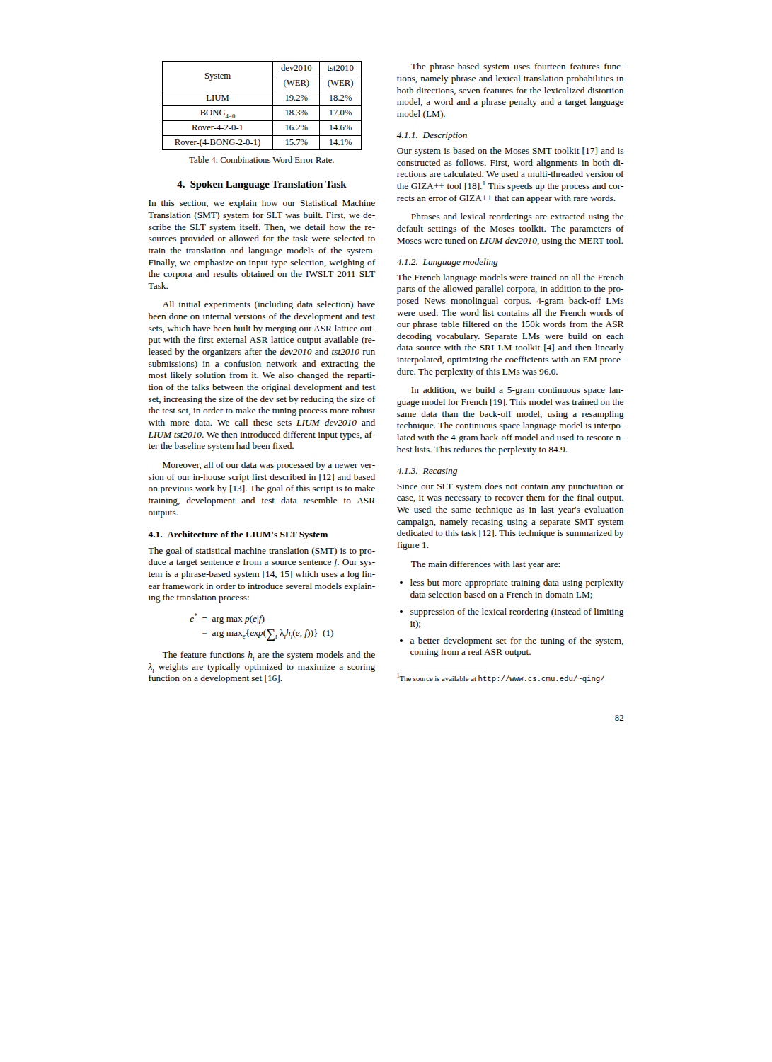| System | dev2010 | tst2010 |
| --- | --- | --- |
| (WER) | (WER) |
| LIUM | 19.2% | 18.2% |
| BONG 4−0 | 18.3% | 17.0% |
| Rover-4-2-0-1 | 16.2% | 14.6% |
| Rover-(4-BONG-2-0-1) | 15.7% | 14.1% |
Table 4: Combinations Word Error Rate.
4. Spoken Language Translation Task
In this section, we explain how our Statistical Machine Translation (SMT) system for SLT was built. First, we describe the SLT system itself. Then, we detail how the resources provided or allowed for the task were selected to train the translation and language models of the system. Finally, we emphasize on input type selection, weighing of the corpora and results obtained on the IWSLT 2011 SLT Task.
All initial experiments (including data selection) have been done on internal versions of the development and test sets, which have been built by merging our ASR lattice output with the first external ASR lattice output available (released by the organizers after the dev2010 and tst2010 run submissions) in a confusion network and extracting the most likely solution from it. We also changed the repartition of the talks between the original development and test set, increasing the size of the dev set by reducing the size of the test set, in order to make the tuning process more robust with more data. We call these sets LIUM dev2010 and LIUM tst2010. We then introduced different input types, after the baseline system had been fixed.
Moreover, all of our data was processed by a newer version of our in-house script first described in [12] and based on previous work by [13]. The goal of this script is to make training, development and test data resemble to ASR outputs.
4.1. Architecture of the LIUM's SLT System
The goal of statistical machine translation (SMT) is to produce a target sentence e from a source sentence f. Our system is a phrase-based system [14, 15] which uses a log linear framework in order to introduce several models explaining the translation process:
| e * | = | arg max p ( e / f ) | |
| | = | arg max e { exp ( ∑ i λ i h i ( e , f ))} | (1) |
The feature functions hi are the system models and the λi weights are typically optimized to maximize a scoring function on a development set [16].
The phrase-based system uses fourteen features functions, namely phrase and lexical translation probabilities in both directions, seven features for the lexicalized distortion model, a word and a phrase penalty and a target language model (LM).
4.1.1. Description
Our system is based on the Moses SMT toolkit [17] and is constructed as follows. First, word alignments in both directions are calculated. We used a multi-threaded version of the GIZA++ tool [18].1 This speeds up the process and corrects an error of GIZA++ that can appear with rare words.
Phrases and lexical reorderings are extracted using the default settings of the Moses toolkit. The parameters of Moses were tuned on LIUM dev2010, using the MERT tool.
4.1.2. Language modeling
The French language models were trained on all the French parts of the allowed parallel corpora, in addition to the proposed News monolingual corpus. 4-gram back-off LMs were used. The word list contains all the French words of our phrase table filtered on the 150k words from the ASR decoding vocabulary. Separate LMs were build on each data source with the SRI LM toolkit [4] and then linearly interpolated, optimizing the coefficients with an EM procedure. The perplexity of this LMs was 96.0.
In addition, we build a 5-gram continuous space language model for French [19]. This model was trained on the same data than the back-off model, using a resampling technique. The continuous space language model is interpolated with the 4-gram back-off model and used to rescore n-best lists. This reduces the perplexity to 84.9.
4.1.3. Recasing
Since our SLT system does not contain any punctuation or case, it was necessary to recover them for the final output. We used the same technique as in last year's evaluation campaign, namely recasing using a separate SMT system dedicated to this task [12]. This technique is summarized by figure 1.
The main differences with last year are:
less but more appropriate training data using perplexity data selection based on a French in-domain LM;
suppression of the lexical reordering (instead of limiting it);
a better development set for the tuning of the system, coming from a real ASR output.
1The source is available at http://www.cs.cmu.edu/~qing/
82